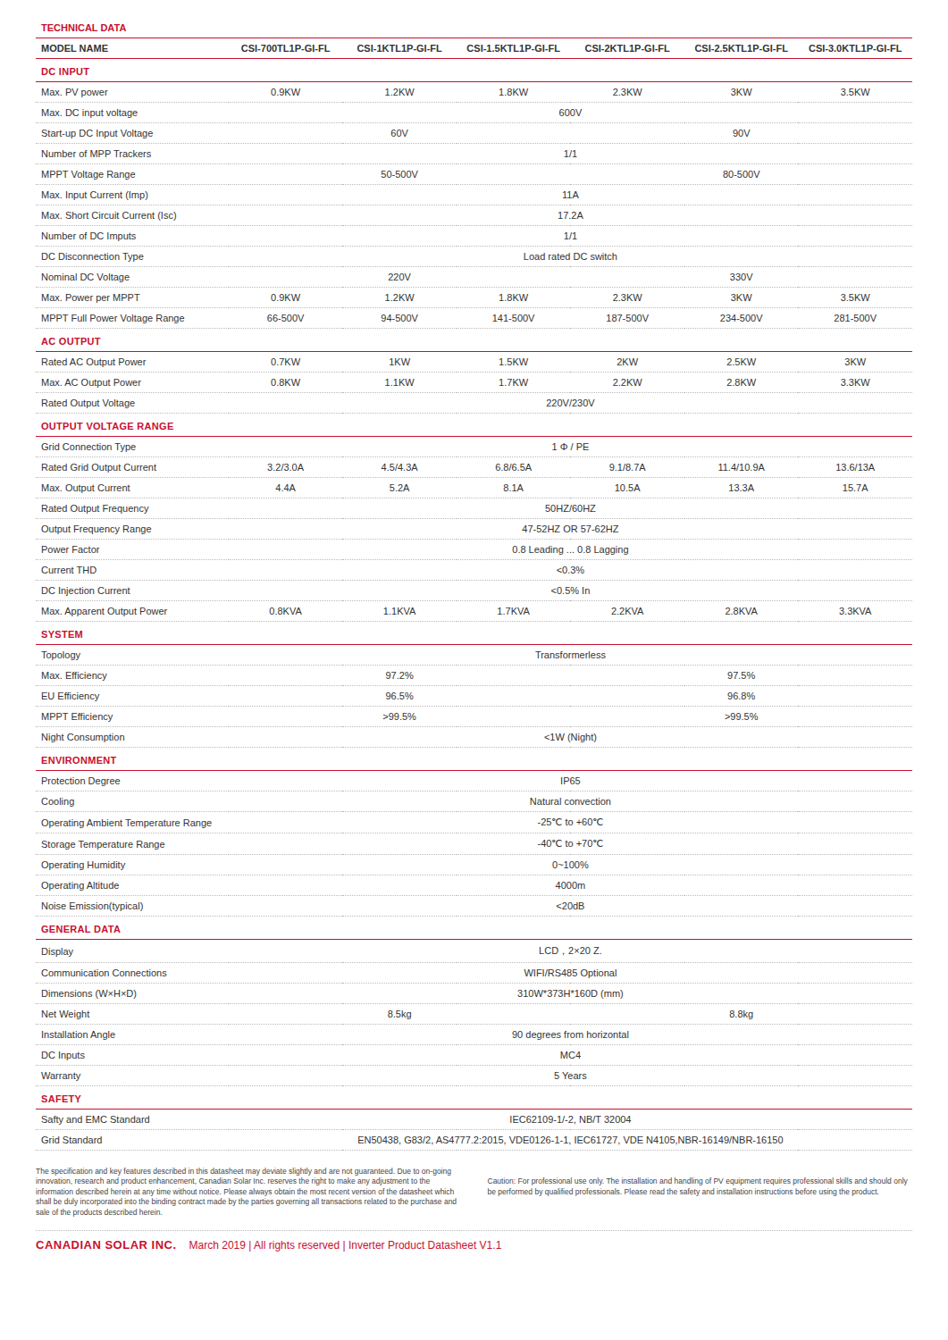| TECHNICAL DATA |
| MODEL NAME | CSI-700TL1P-GI-FL | CSI-1KTL1P-GI-FL | CSI-1.5KTL1P-GI-FL | CSI-2KTL1P-GI-FL | CSI-2.5KTL1P-GI-FL | CSI-3.0KTL1P-GI-FL |
| DC INPUT |
| Max. PV power | 0.9KW | 1.2KW | 1.8KW | 2.3KW | 3KW | 3.5KW |
| Max. DC input voltage | 600V |
| Start-up DC Input Voltage | 60V | 90V |
| Number of MPP Trackers | 1/1 |
| MPPT Voltage Range | 50-500V | 80-500V |
| Max. Input Current (Imp) | 11A |
| Max. Short Circuit Current (Isc) | 17.2A |
| Number of DC Imputs | 1/1 |
| DC Disconnection Type | Load rated DC switch |
| Nominal DC Voltage | 220V | 330V |
| Max. Power per MPPT | 0.9KW | 1.2KW | 1.8KW | 2.3KW | 3KW | 3.5KW |
| MPPT Full Power Voltage Range | 66-500V | 94-500V | 141-500V | 187-500V | 234-500V | 281-500V |
| AC OUTPUT |
| Rated AC Output Power | 0.7KW | 1KW | 1.5KW | 2KW | 2.5KW | 3KW |
| Max. AC Output Power | 0.8KW | 1.1KW | 1.7KW | 2.2KW | 2.8KW | 3.3KW |
| Rated Output Voltage | 220V/230V |
| OUTPUT VOLTAGE RANGE |
| Grid Connection Type | 1 Φ / PE |
| Rated Grid Output Current | 3.2/3.0A | 4.5/4.3A | 6.8/6.5A | 9.1/8.7A | 11.4/10.9A | 13.6/13A |
| Max. Output Current | 4.4A | 5.2A | 8.1A | 10.5A | 13.3A | 15.7A |
| Rated Output Frequency | 50HZ/60HZ |
| Output Frequency Range | 47-52HZ OR 57-62HZ |
| Power Factor | 0.8 Leading ... 0.8 Lagging |
| Current THD | <0.3% |
| DC Injection Current | <0.5% In |
| Max. Apparent Output Power | 0.8KVA | 1.1KVA | 1.7KVA | 2.2KVA | 2.8KVA | 3.3KVA |
| SYSTEM |
| Topology | Transformerless |
| Max. Efficiency | 97.2% | 97.5% |
| EU Efficiency | 96.5% | 96.8% |
| MPPT Efficiency | >99.5% | >99.5% |
| Night Consumption | <1W (Night) |
| ENVIRONMENT |
| Protection Degree | IP65 |
| Cooling | Natural convection |
| Operating Ambient Temperature Range | -25℃ to +60℃ |
| Storage Temperature Range | -40℃ to +70℃ |
| Operating Humidity | 0~100% |
| Operating Altitude | 4000m |
| Noise Emission(typical) | <20dB |
| GENERAL DATA |
| Display | LCD，2×20 Z. |
| Communication Connections | WIFI/RS485 Optional |
| Dimensions (W×H×D) | 310W*373H*160D (mm) |
| Net Weight | 8.5kg | 8.8kg |
| Installation Angle | 90 degrees from horizontal |
| DC Inputs | MC4 |
| Warranty | 5 Years |
| SAFETY |
| Safty and EMC Standard | IEC62109-1/-2, NB/T 32004 |
| Grid Standard | EN50438, G83/2, AS4777.2:2015, VDE0126-1-1, IEC61727, VDE N4105,NBR-16149/NBR-16150 |
The specification and key features described in this datasheet may deviate slightly and are not guaranteed. Due to on-going innovation, research and product enhancement, Canadian Solar Inc. reserves the right to make any adjustment to the information described herein at any time without notice. Please always obtain the most recent version of the datasheet which shall be duly incorporated into the binding contract made by the parties governing all transactions related to the purchase and sale of the products described herein.
Caution: For professional use only. The installation and handling of PV equipment requires professional skills and should only be performed by qualified professionals. Please read the safety and installation instructions before using the product.
CANADIAN SOLAR INC. March 2019 | All rights reserved | Inverter Product Datasheet V1.1